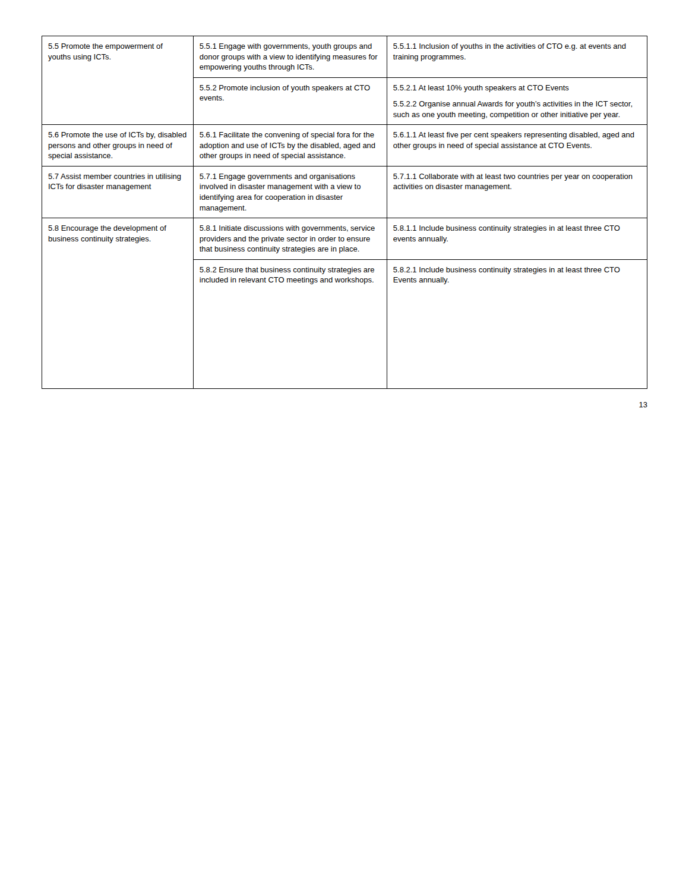| 5.5 Promote the empowerment of youths using ICTs. | 5.5.1 Engage with governments, youth groups and donor groups with a view to identifying measures for empowering youths through ICTs. | 5.5.1.1 Inclusion of youths in the activities of CTO e.g. at events and training programmes. |
| 5.5.2 Promote inclusion of youth speakers at CTO events. | 5.5.2.1 At least 10% youth speakers at CTO Events 5.5.2.2 Organise annual Awards for youth’s activities in the ICT sector, such as one youth meeting, competition or other initiative per year. |
| 5.6 Promote the use of ICTs by, disabled persons and other groups in need of special assistance. | 5.6.1 Facilitate the convening of special fora for the adoption and use of ICTs by the disabled, aged and other groups in need of special assistance. | 5.6.1.1 At least five per cent speakers representing disabled, aged and other groups in need of special assistance at CTO Events. |
| 5.7 Assist member countries in utilising ICTs for disaster management | 5.7.1 Engage governments and organisations involved in disaster management with a view to identifying area for cooperation in disaster management. | 5.7.1.1 Collaborate with at least two countries per year on cooperation activities on disaster management. |
| 5.8 Encourage the development of business continuity strategies. | 5.8.1 Initiate discussions with governments, service providers and the private sector in order to ensure that business continuity strategies are in place. | 5.8.1.1 Include business continuity strategies in at least three CTO events annually. |
| 5.8.2 Ensure that business continuity strategies are included in relevant CTO meetings and workshops. | 5.8.2.1 Include business continuity strategies in at least three CTO Events annually. |
13